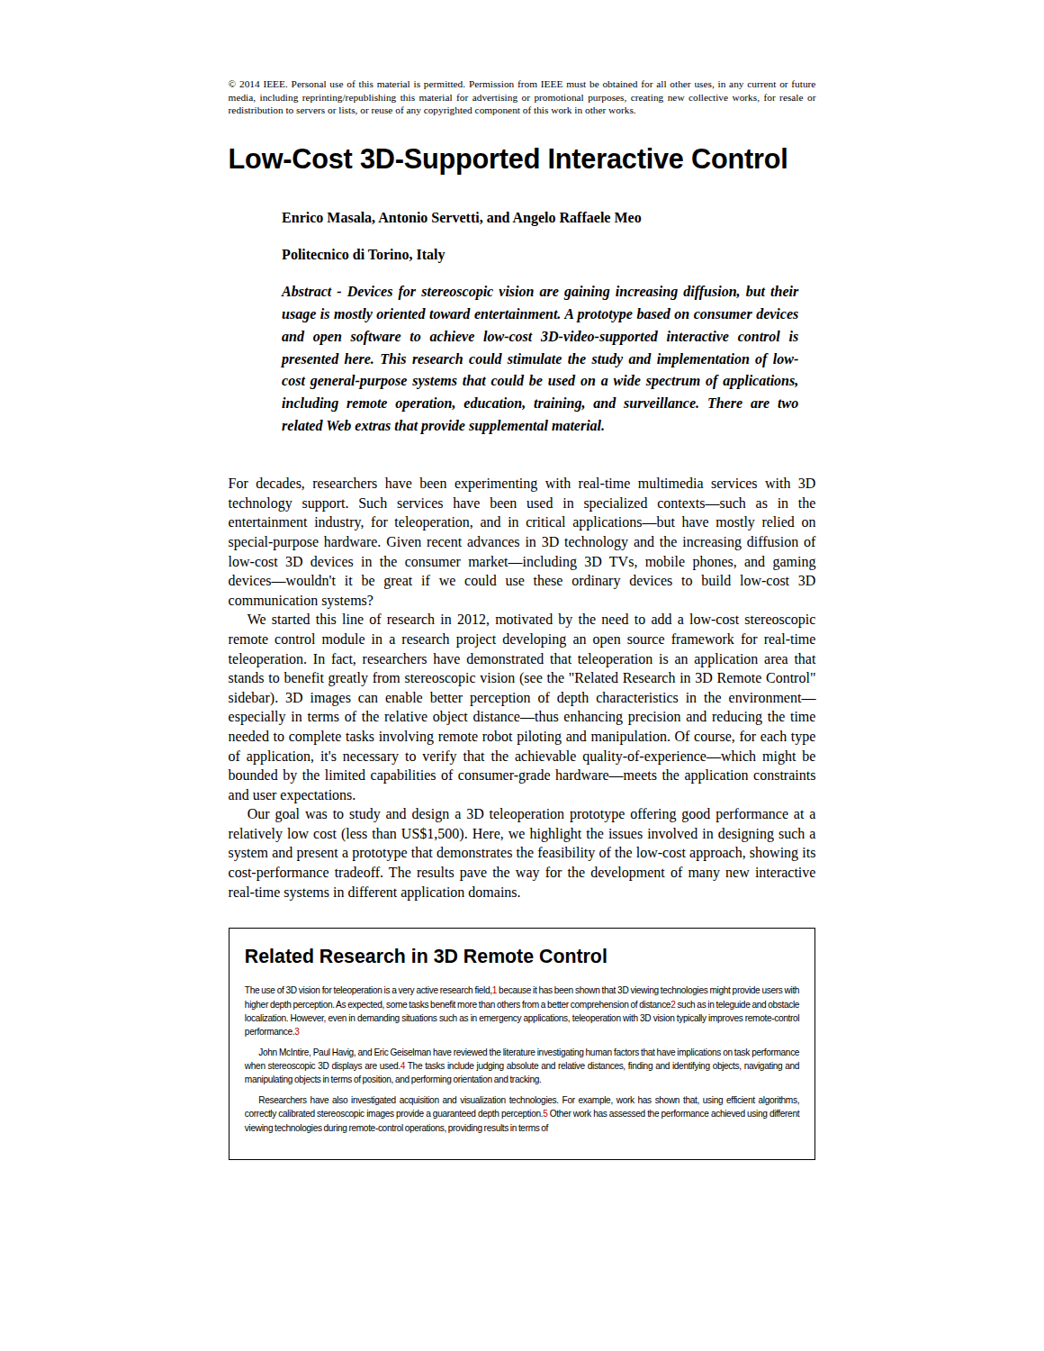© 2014 IEEE. Personal use of this material is permitted. Permission from IEEE must be obtained for all other uses, in any current or future media, including reprinting/republishing this material for advertising or promotional purposes, creating new collective works, for resale or redistribution to servers or lists, or reuse of any copyrighted component of this work in other works.
Low-Cost 3D-Supported Interactive Control
Enrico Masala, Antonio Servetti, and Angelo Raffaele Meo
Politecnico di Torino, Italy
Abstract - Devices for stereoscopic vision are gaining increasing diffusion, but their usage is mostly oriented toward entertainment. A prototype based on consumer devices and open software to achieve low-cost 3D-video-supported interactive control is presented here. This research could stimulate the study and implementation of low-cost general-purpose systems that could be used on a wide spectrum of applications, including remote operation, education, training, and surveillance. There are two related Web extras that provide supplemental material.
For decades, researchers have been experimenting with real-time multimedia services with 3D technology support. Such services have been used in specialized contexts—such as in the entertainment industry, for teleoperation, and in critical applications—but have mostly relied on special-purpose hardware. Given recent advances in 3D technology and the increasing diffusion of low-cost 3D devices in the consumer market—including 3D TVs, mobile phones, and gaming devices—wouldn't it be great if we could use these ordinary devices to build low-cost 3D communication systems?
We started this line of research in 2012, motivated by the need to add a low-cost stereoscopic remote control module in a research project developing an open source framework for real-time teleoperation. In fact, researchers have demonstrated that teleoperation is an application area that stands to benefit greatly from stereoscopic vision (see the "Related Research in 3D Remote Control" sidebar). 3D images can enable better perception of depth characteristics in the environment—especially in terms of the relative object distance—thus enhancing precision and reducing the time needed to complete tasks involving remote robot piloting and manipulation. Of course, for each type of application, it's necessary to verify that the achievable quality-of-experience—which might be bounded by the limited capabilities of consumer-grade hardware—meets the application constraints and user expectations.
Our goal was to study and design a 3D teleoperation prototype offering good performance at a relatively low cost (less than US$1,500). Here, we highlight the issues involved in designing such a system and present a prototype that demonstrates the feasibility of the low-cost approach, showing its cost-performance tradeoff. The results pave the way for the development of many new interactive real-time systems in different application domains.
Related Research in 3D Remote Control
The use of 3D vision for teleoperation is a very active research field,1 because it has been shown that 3D viewing technologies might provide users with higher depth perception. As expected, some tasks benefit more than others from a better comprehension of distance2 such as in teleguide and obstacle localization. However, even in demanding situations such as in emergency applications, teleoperation with 3D vision typically improves remote-control performance.3
John McIntire, Paul Havig, and Eric Geiselman have reviewed the literature investigating human factors that have implications on task performance when stereoscopic 3D displays are used.4 The tasks include judging absolute and relative distances, finding and identifying objects, navigating and manipulating objects in terms of position, and performing orientation and tracking.
Researchers have also investigated acquisition and visualization technologies. For example, work has shown that, using efficient algorithms, correctly calibrated stereoscopic images provide a guaranteed depth perception.5 Other work has assessed the performance achieved using different viewing technologies during remote-control operations, providing results in terms of